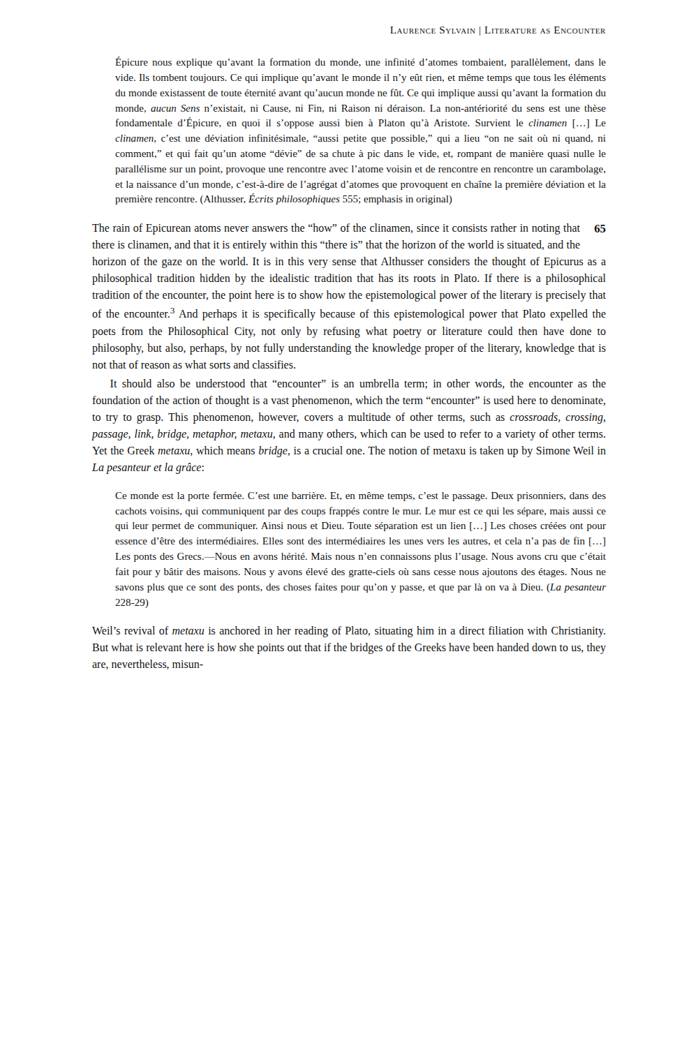Laurence Sylvain | Literature as Encounter
Épicure nous explique qu’avant la formation du monde, une infinité d’atomes tombaient, parallèlement, dans le vide. Ils tombent toujours. Ce qui implique qu’avant le monde il n’y eût rien, et même temps que tous les éléments du monde existassent de toute éternité avant qu’aucun monde ne fût. Ce qui implique aussi qu’avant la formation du monde, aucun Sens n’existait, ni Cause, ni Fin, ni Raison ni déraison. La non-antériorité du sens est une thèse fondamentale d’Épicure, en quoi il s’oppose aussi bien à Platon qu’à Aristote. Survient le clinamen […] Le clinamen, c’est une déviation infinitésimale, “aussi petite que possible,” qui a lieu “on ne sait où ni quand, ni comment,” et qui fait qu’un atome “dévie” de sa chute à pic dans le vide, et, rompant de manière quasi nulle le parallélisme sur un point, provoque une rencontre avec l’atome voisin et de rencontre en rencontre un carambolage, et la naissance d’un monde, c’est-à-dire de l’agrégat d’atomes que provoquent en chaîne la première déviation et la première rencontre. (Althusser, Écrits philosophiques 555; emphasis in original)
65 The rain of Epicurean atoms never answers the “how” of the clinamen, since it consists rather in noting that there is clinamen, and that it is entirely within this “there is” that the horizon of the world is situated, and the horizon of the gaze on the world. It is in this very sense that Althusser considers the thought of Epicurus as a philosophical tradition hidden by the idealistic tradition that has its roots in Plato. If there is a philosophical tradition of the encounter, the point here is to show how the epistemological power of the literary is precisely that of the encounter.3 And perhaps it is specifically because of this epistemological power that Plato expelled the poets from the Philosophical City, not only by refusing what poetry or literature could then have done to philosophy, but also, perhaps, by not fully understanding the knowledge proper of the literary, knowledge that is not that of reason as what sorts and classifies.
It should also be understood that “encounter” is an umbrella term; in other words, the encounter as the foundation of the action of thought is a vast phenomenon, which the term “encounter” is used here to denominate, to try to grasp. This phenomenon, however, covers a multitude of other terms, such as crossroads, crossing, passage, link, bridge, metaphor, metaxu, and many others, which can be used to refer to a variety of other terms. Yet the Greek metaxu, which means bridge, is a crucial one. The notion of metaxu is taken up by Simone Weil in La pesanteur et la grâce:
Ce monde est la porte fermée. C’est une barrière. Et, en même temps, c’est le passage. Deux prisonniers, dans des cachots voisins, qui communiquent par des coups frappés contre le mur. Le mur est ce qui les sépare, mais aussi ce qui leur permet de communiquer. Ainsi nous et Dieu. Toute séparation est un lien […] Les choses créées ont pour essence d’être des intermédiaires. Elles sont des intermédiaires les unes vers les autres, et cela n’a pas de fin […] Les ponts des Grecs.—Nous en avons hérité. Mais nous n’en connaissons plus l’usage. Nous avons cru que c’était fait pour y bâtir des maisons. Nous y avons élevé des gratte-ciels où sans cesse nous ajoutons des étages. Nous ne savons plus que ce sont des ponts, des choses faites pour qu’on y passe, et que par là on va à Dieu. (La pesanteur 228-29)
Weil’s revival of metaxu is anchored in her reading of Plato, situating him in a direct filiation with Christianity. But what is relevant here is how she points out that if the bridges of the Greeks have been handed down to us, they are, nevertheless, misun-